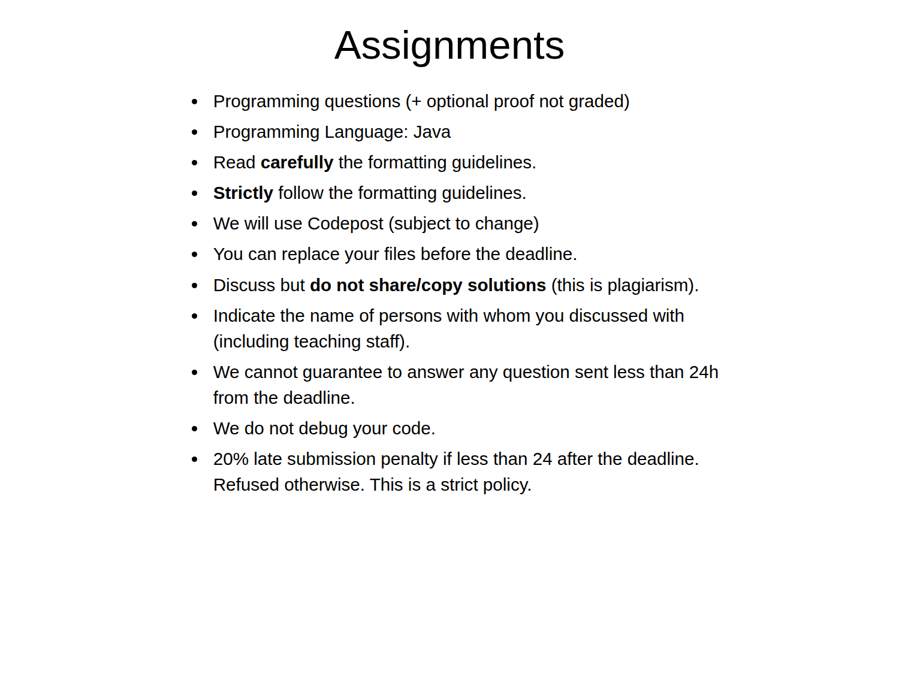Assignments
Programming questions (+ optional proof not graded)
Programming Language: Java
Read carefully the formatting guidelines.
Strictly follow the formatting guidelines.
We will use Codepost (subject to change)
You can replace your files before the deadline.
Discuss but do not share/copy solutions (this is plagiarism).
Indicate the name of persons with whom you discussed with (including teaching staff).
We cannot guarantee to answer any question sent less than 24h from the deadline.
We do not debug your code.
20% late submission penalty if less than 24 after the deadline. Refused otherwise. This is a strict policy.